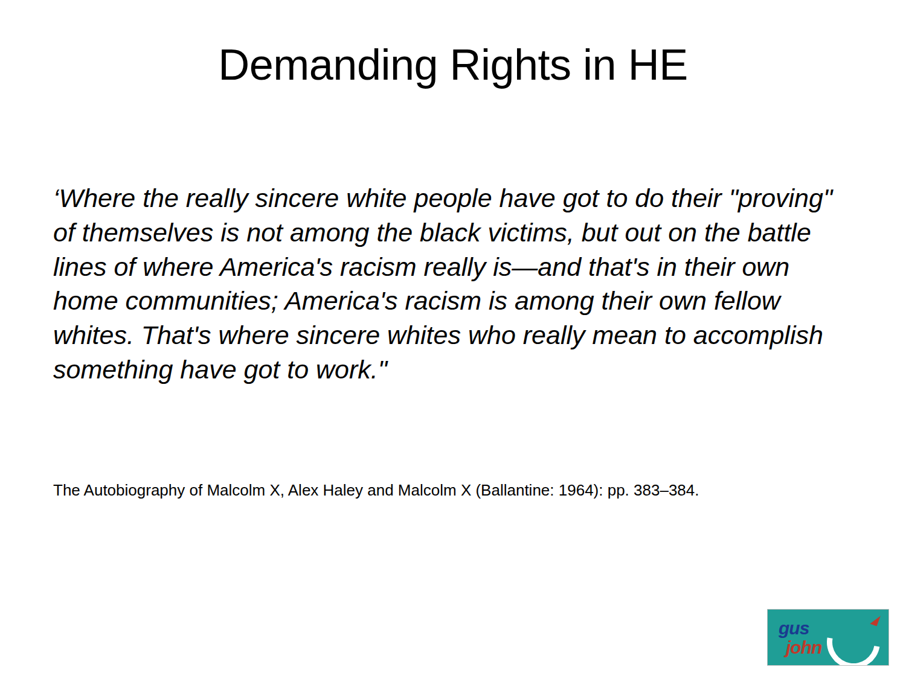Demanding Rights in HE
‘Where the really sincere white people have got to do their "proving" of themselves is not among the black victims, but out on the battle lines of where America's racism really is—and that's in their own home communities; America's racism is among their own fellow whites. That's where sincere whites who really mean to accomplish something have got to work."
The Autobiography of Malcolm X, Alex Haley and Malcolm X (Ballantine: 1964): pp. 383–384.
gus john